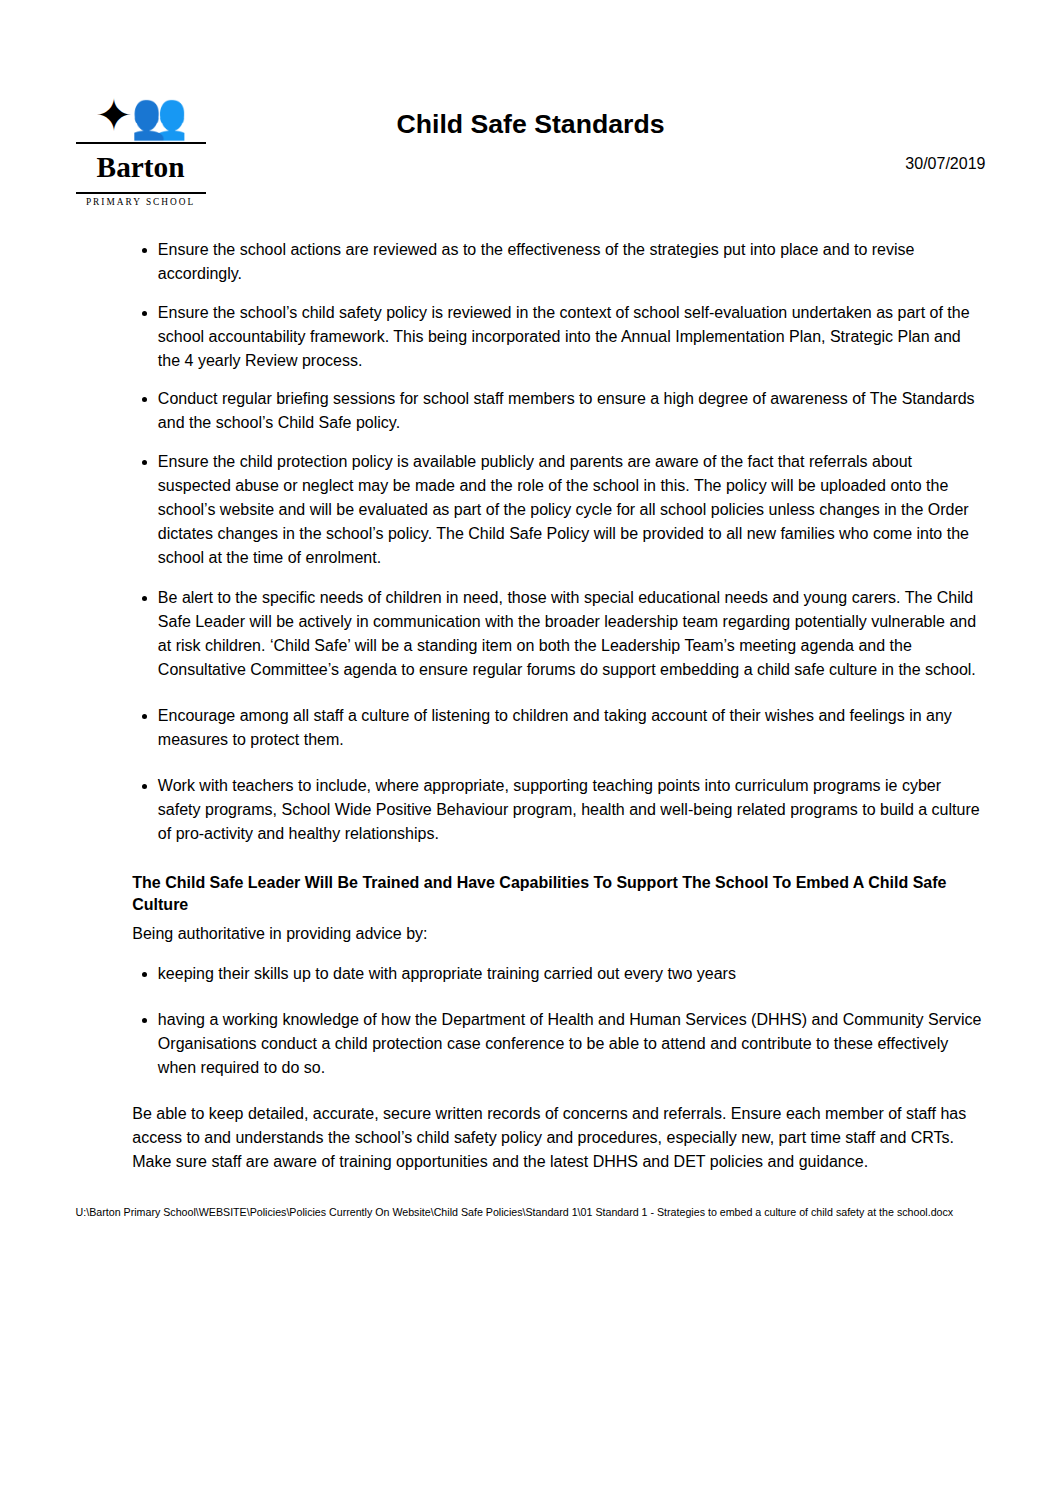✦👥
Barton
Primary School
Child Safe Standards
30/07/2019
Ensure the school actions are reviewed as to the effectiveness of the strategies put into place and to revise accordingly.
Ensure the school’s child safety policy is reviewed in the context of school self-evaluation undertaken as part of the school accountability framework. This being incorporated into the Annual Implementation Plan, Strategic Plan and the 4 yearly Review process.
Conduct regular briefing sessions for school staff members to ensure a high degree of awareness of The Standards and the school’s Child Safe policy.
Ensure the child protection policy is available publicly and parents are aware of the fact that referrals about suspected abuse or neglect may be made and the role of the school in this. The policy will be uploaded onto the school’s website and will be evaluated as part of the policy cycle for all school policies unless changes in the Order dictates changes in the school’s policy. The Child Safe Policy will be provided to all new families who come into the school at the time of enrolment.
Be alert to the specific needs of children in need, those with special educational needs and young carers. The Child Safe Leader will be actively in communication with the broader leadership team regarding potentially vulnerable and at risk children. ‘Child Safe’ will be a standing item on both the Leadership Team’s meeting agenda and the Consultative Committee’s agenda to ensure regular forums do support embedding a child safe culture in the school.
Encourage among all staff a culture of listening to children and taking account of their wishes and feelings in any measures to protect them.
Work with teachers to include, where appropriate, supporting teaching points into curriculum programs ie cyber safety programs, School Wide Positive Behaviour program, health and well-being related programs to build a culture of pro-activity and healthy relationships.
The Child Safe Leader Will Be Trained and Have Capabilities To Support The School To Embed A Child Safe Culture
Being authoritative in providing advice by:
keeping their skills up to date with appropriate training carried out every two years
having a working knowledge of how the Department of Health and Human Services (DHHS) and Community Service Organisations conduct a child protection case conference to be able to attend and contribute to these effectively when required to do so.
Be able to keep detailed, accurate, secure written records of concerns and referrals. Ensure each member of staff has access to and understands the school’s child safety policy and procedures, especially new, part time staff and CRTs. Make sure staff are aware of training opportunities and the latest DHHS and DET policies and guidance.
U:\Barton Primary School\WEBSITE\Policies\Policies Currently On Website\Child Safe Policies\Standard 1\01 Standard 1 - Strategies to embed a culture of child safety at the school.docx